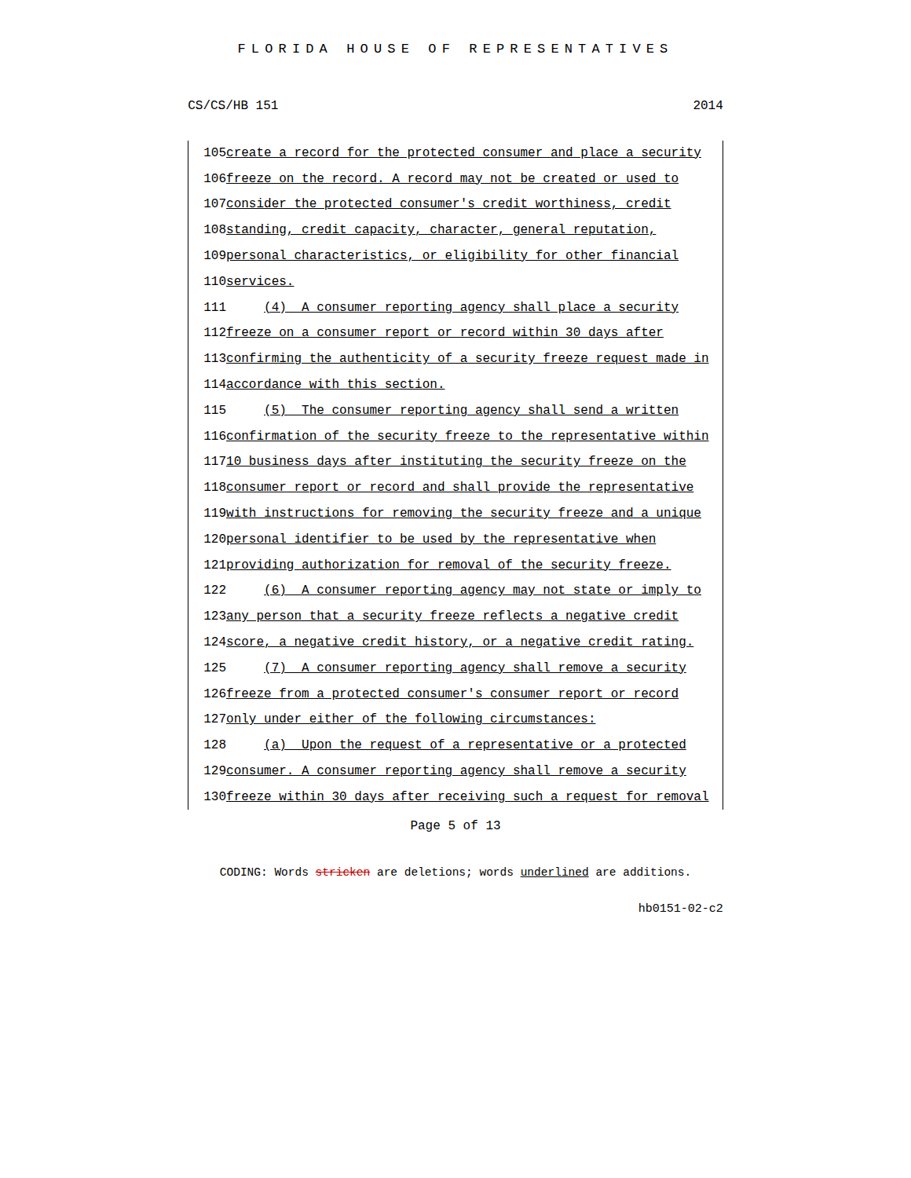FLORIDA HOUSE OF REPRESENTATIVES
CS/CS/HB 151 2014
| 105 | create a record for the protected consumer and place a security |
| 106 | freeze on the record. A record may not be created or used to |
| 107 | consider the protected consumer's credit worthiness, credit |
| 108 | standing, credit capacity, character, general reputation, |
| 109 | personal characteristics, or eligibility for other financial |
| 110 | services. |
| 111 | (4) A consumer reporting agency shall place a security |
| 112 | freeze on a consumer report or record within 30 days after |
| 113 | confirming the authenticity of a security freeze request made in |
| 114 | accordance with this section. |
| 115 | (5) The consumer reporting agency shall send a written |
| 116 | confirmation of the security freeze to the representative within |
| 117 | 10 business days after instituting the security freeze on the |
| 118 | consumer report or record and shall provide the representative |
| 119 | with instructions for removing the security freeze and a unique |
| 120 | personal identifier to be used by the representative when |
| 121 | providing authorization for removal of the security freeze. |
| 122 | (6) A consumer reporting agency may not state or imply to |
| 123 | any person that a security freeze reflects a negative credit |
| 124 | score, a negative credit history, or a negative credit rating. |
| 125 | (7) A consumer reporting agency shall remove a security |
| 126 | freeze from a protected consumer's consumer report or record |
| 127 | only under either of the following circumstances: |
| 128 | (a) Upon the request of a representative or a protected |
| 129 | consumer. A consumer reporting agency shall remove a security |
| 130 | freeze within 30 days after receiving such a request for removal |
Page 5 of 13
CODING: Words stricken are deletions; words underlined are additions.
hb0151-02-c2